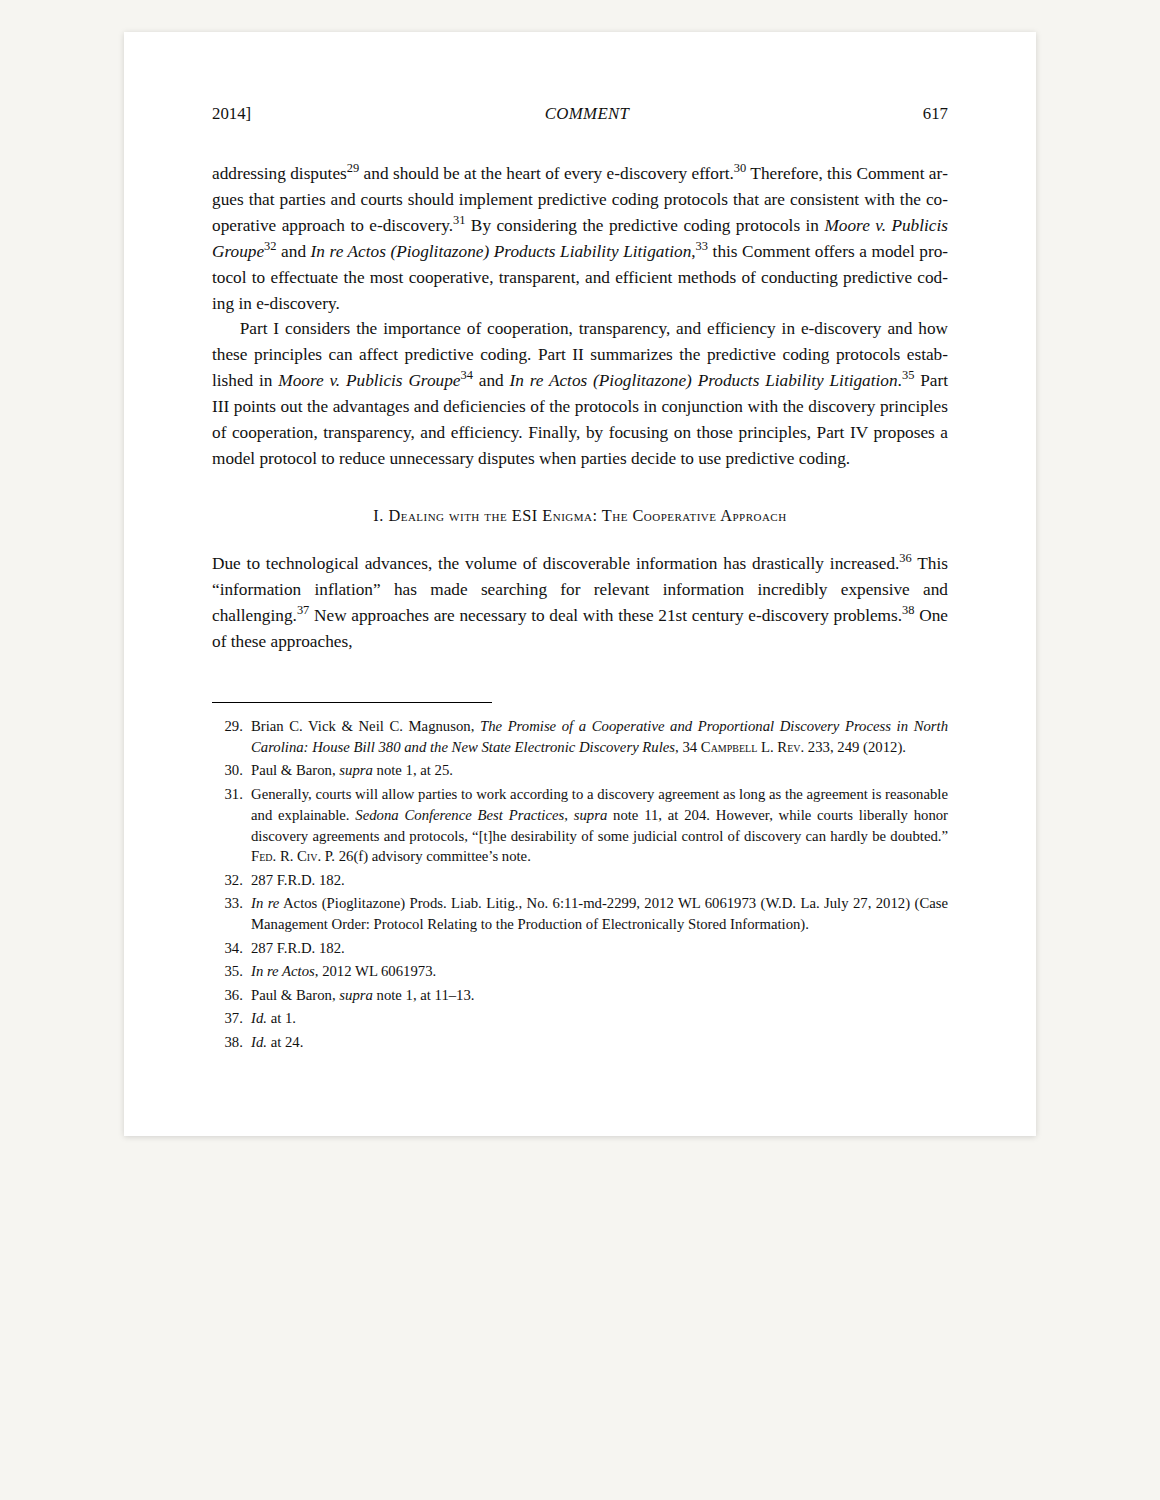2014] COMMENT 617
addressing disputes29 and should be at the heart of every e-discovery effort.30 Therefore, this Comment argues that parties and courts should implement predictive coding protocols that are consistent with the cooperative approach to e-discovery.31 By considering the predictive coding protocols in Moore v. Publicis Groupe32 and In re Actos (Pioglitazone) Products Liability Litigation,33 this Comment offers a model protocol to effectuate the most cooperative, transparent, and efficient methods of conducting predictive coding in e-discovery.
Part I considers the importance of cooperation, transparency, and efficiency in e-discovery and how these principles can affect predictive coding. Part II summarizes the predictive coding protocols established in Moore v. Publicis Groupe34 and In re Actos (Pioglitazone) Products Liability Litigation.35 Part III points out the advantages and deficiencies of the protocols in conjunction with the discovery principles of cooperation, transparency, and efficiency. Finally, by focusing on those principles, Part IV proposes a model protocol to reduce unnecessary disputes when parties decide to use predictive coding.
I. Dealing with the ESI Enigma: The Cooperative Approach
Due to technological advances, the volume of discoverable information has drastically increased.36 This “information inflation” has made searching for relevant information incredibly expensive and challenging.37 New approaches are necessary to deal with these 21st century e-discovery problems.38 One of these approaches,
29. Brian C. Vick & Neil C. Magnuson, The Promise of a Cooperative and Proportional Discovery Process in North Carolina: House Bill 380 and the New State Electronic Discovery Rules, 34 Campbell L. Rev. 233, 249 (2012).
30. Paul & Baron, supra note 1, at 25.
31. Generally, courts will allow parties to work according to a discovery agreement as long as the agreement is reasonable and explainable. Sedona Conference Best Practices, supra note 11, at 204. However, while courts liberally honor discovery agreements and protocols, “[t]he desirability of some judicial control of discovery can hardly be doubted.” Fed. R. Civ. P. 26(f) advisory committee’s note.
32. 287 F.R.D. 182.
33. In re Actos (Pioglitazone) Prods. Liab. Litig., No. 6:11-md-2299, 2012 WL 6061973 (W.D. La. July 27, 2012) (Case Management Order: Protocol Relating to the Production of Electronically Stored Information).
34. 287 F.R.D. 182.
35. In re Actos, 2012 WL 6061973.
36. Paul & Baron, supra note 1, at 11–13.
37. Id. at 1.
38. Id. at 24.